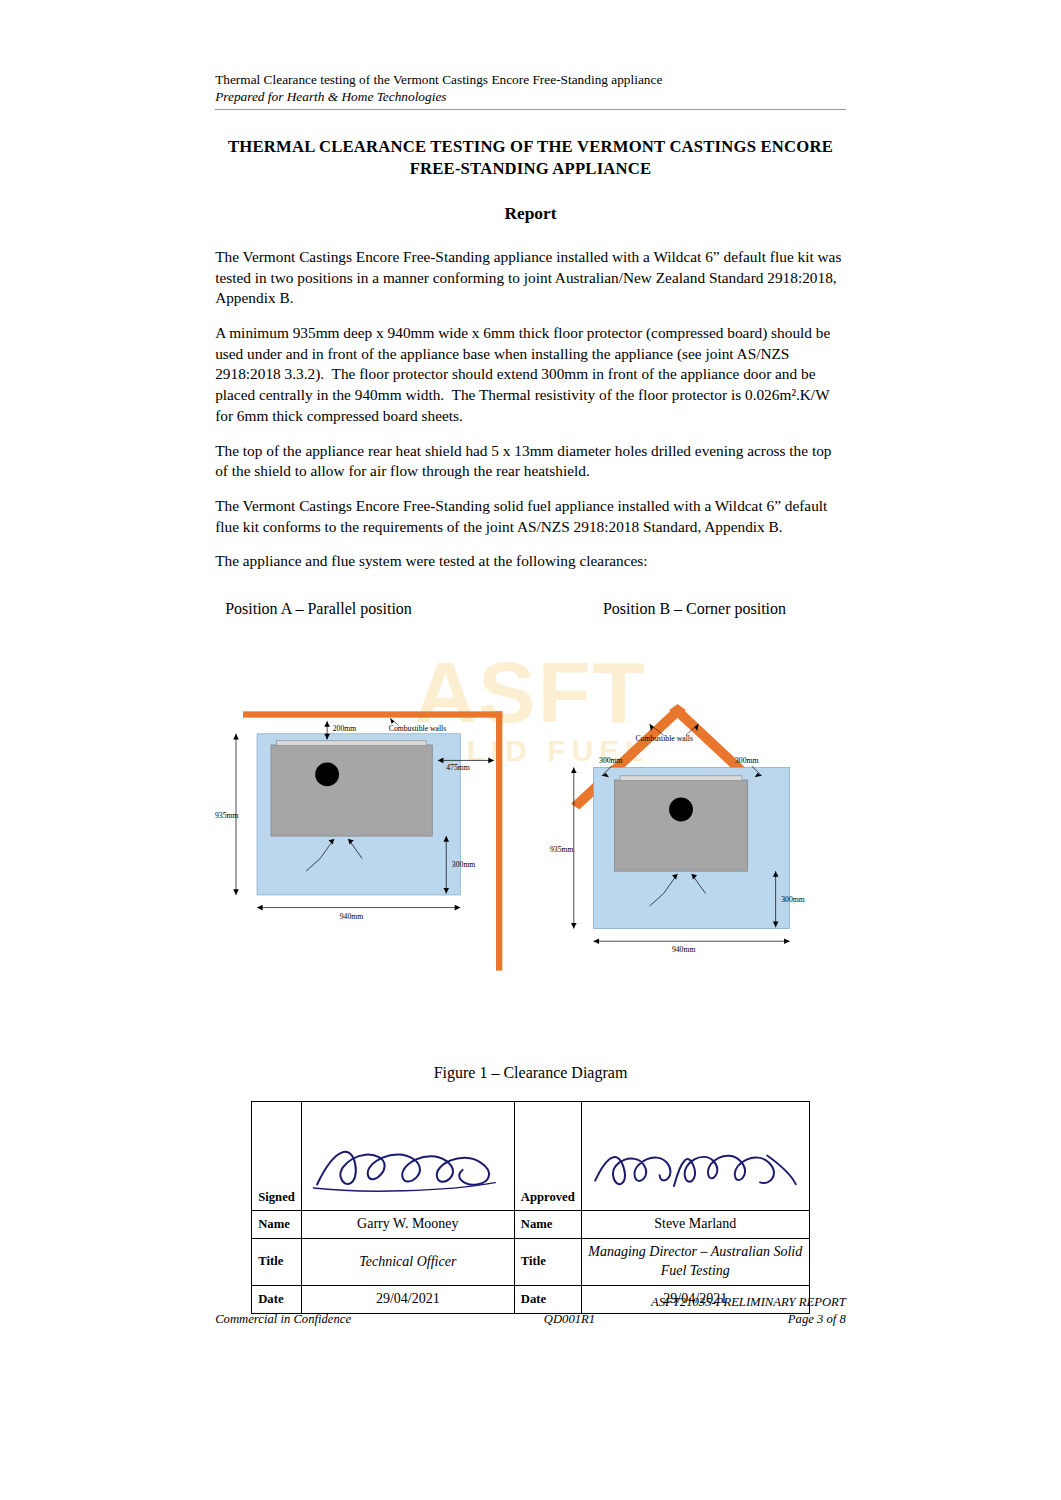ASFT
SOLID FUEL
Thermal Clearance testing of the Vermont Castings Encore Free-Standing appliance
Prepared for Hearth & Home Technologies
THERMAL CLEARANCE TESTING OF THE VERMONT CASTINGS ENCORE
FREE-STANDING APPLIANCE
Report
The Vermont Castings Encore Free-Standing appliance installed with a Wildcat 6” default flue kit was tested in two positions in a manner conforming to joint Australian/New Zealand Standard 2918:2018, Appendix B.
A minimum 935mm deep x 940mm wide x 6mm thick floor protector (compressed board) should be used under and in front of the appliance base when installing the appliance (see joint AS/NZS 2918:2018 3.3.2). The floor protector should extend 300mm in front of the appliance door and be placed centrally in the 940mm width. The Thermal resistivity of the floor protector is 0.026m².K/W for 6mm thick compressed board sheets.
The top of the appliance rear heat shield had 5 x 13mm diameter holes drilled evening across the top of the shield to allow for air flow through the rear heatshield.
The Vermont Castings Encore Free-Standing solid fuel appliance installed with a Wildcat 6” default flue kit conforms to the requirements of the joint AS/NZS 2918:2018 Standard, Appendix B.
The appliance and flue system were tested at the following clearances:
Position A – Parallel position
Position B – Corner position
200mm Combustible walls 475mm 935mm 300mm 940mm Combustible walls 300mm 300mm 935mm 300mm 940mm
Figure 1 – Clearance Diagram
| Signed | | Approved | |
| Name | Garry W. Mooney | Name | Steve Marland |
| Title | Technical Officer | Title | Managing Director – Australian Solid Fuel Testing |
| Date | 29/04/2021 | Date | 29/04/2021 |
ASFT21035-PRELIMINARY REPORT
Commercial in Confidence
QD001R1
Page 3 of 8